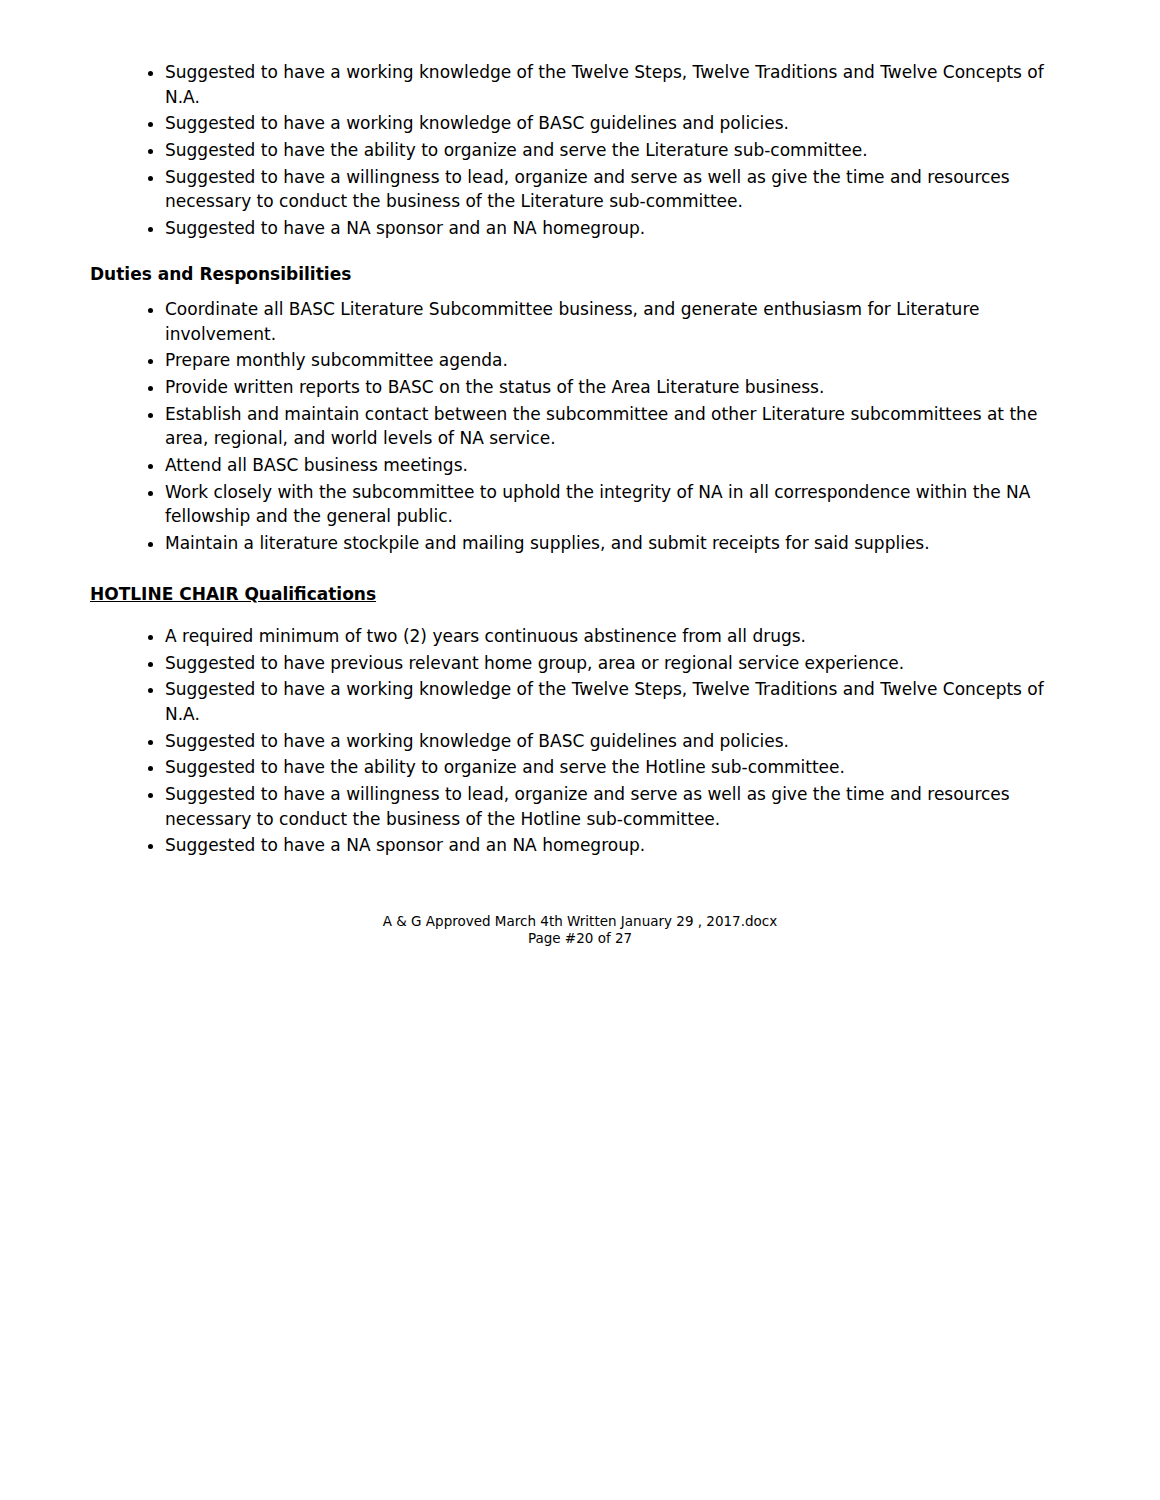Suggested to have a working knowledge of the Twelve Steps, Twelve Traditions and Twelve Concepts of N.A.
Suggested to have a working knowledge of BASC guidelines and policies.
Suggested to have the ability to organize and serve the Literature sub-committee.
Suggested to have a willingness to lead, organize and serve as well as give the time and resources necessary to conduct the business of the Literature sub-committee.
Suggested to have a NA sponsor and an NA homegroup.
Duties and Responsibilities
Coordinate all BASC Literature Subcommittee business, and generate enthusiasm for Literature involvement.
Prepare monthly subcommittee agenda.
Provide written reports to BASC on the status of the Area Literature business.
Establish and maintain contact between the subcommittee and other Literature subcommittees at the area, regional, and world levels of NA service.
Attend all BASC business meetings.
Work closely with the subcommittee to uphold the integrity of NA in all correspondence within the NA fellowship and the general public.
Maintain a literature stockpile and mailing supplies, and submit receipts for said supplies.
HOTLINE CHAIR Qualifications
A required minimum of two (2) years continuous abstinence from all drugs.
Suggested to have previous relevant home group, area or regional service experience.
Suggested to have a working knowledge of the Twelve Steps, Twelve Traditions and Twelve Concepts of N.A.
Suggested to have a working knowledge of BASC guidelines and policies.
Suggested to have the ability to organize and serve the Hotline sub-committee.
Suggested to have a willingness to lead, organize and serve as well as give the time and resources necessary to conduct the business of the Hotline sub-committee.
Suggested to have a NA sponsor and an NA homegroup.
A & G Approved March 4th Written January 29 , 2017.docx
Page #20 of 27